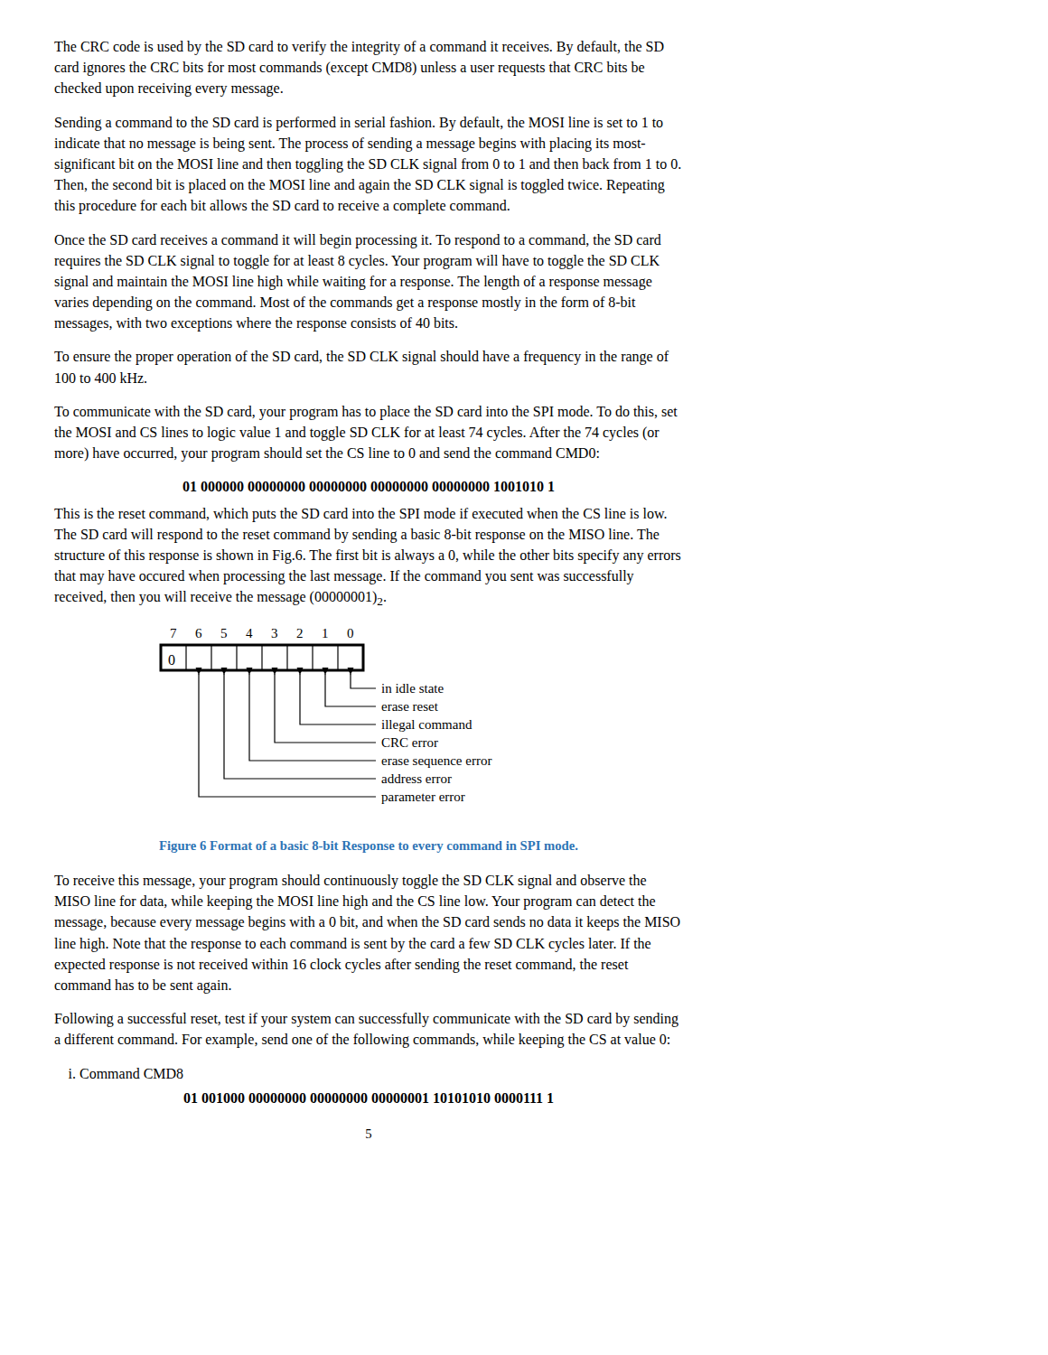The CRC code is used by the SD card to verify the integrity of a command it receives. By default, the SD card ignores the CRC bits for most commands (except CMD8) unless a user requests that CRC bits be checked upon receiving every message.
Sending a command to the SD card is performed in serial fashion. By default, the MOSI line is set to 1 to indicate that no message is being sent. The process of sending a message begins with placing its most-significant bit on the MOSI line and then toggling the SD CLK signal from 0 to 1 and then back from 1 to 0. Then, the second bit is placed on the MOSI line and again the SD CLK signal is toggled twice. Repeating this procedure for each bit allows the SD card to receive a complete command.
Once the SD card receives a command it will begin processing it. To respond to a command, the SD card requires the SD CLK signal to toggle for at least 8 cycles. Your program will have to toggle the SD CLK signal and maintain the MOSI line high while waiting for a response. The length of a response message varies depending on the command. Most of the commands get a response mostly in the form of 8-bit messages, with two exceptions where the response consists of 40 bits.
To ensure the proper operation of the SD card, the SD CLK signal should have a frequency in the range of 100 to 400 kHz.
To communicate with the SD card, your program has to place the SD card into the SPI mode. To do this, set the MOSI and CS lines to logic value 1 and toggle SD CLK for at least 74 cycles. After the 74 cycles (or more) have occurred, your program should set the CS line to 0 and send the command CMD0:
01 000000 00000000 00000000 00000000 00000000 1001010 1
This is the reset command, which puts the SD card into the SPI mode if executed when the CS line is low. The SD card will respond to the reset command by sending a basic 8-bit response on the MISO line. The structure of this response is shown in Fig.6. The first bit is always a 0, while the other bits specify any errors that may have occured when processing the last message. If the command you sent was successfully received, then you will receive the message (00000001)2.
7 6 5 4 3 2 1 0 0 in idle state erase reset illegal command CRC error erase sequence error address error parameter error
Figure 6 Format of a basic 8-bit Response to every command in SPI mode.
To receive this message, your program should continuously toggle the SD CLK signal and observe the MISO line for data, while keeping the MOSI line high and the CS line low. Your program can detect the message, because every message begins with a 0 bit, and when the SD card sends no data it keeps the MISO line high. Note that the response to each command is sent by the card a few SD CLK cycles later. If the expected response is not received within 16 clock cycles after sending the reset command, the reset command has to be sent again.
Following a successful reset, test if your system can successfully communicate with the SD card by sending a different command. For example, send one of the following commands, while keeping the CS at value 0:
Command CMD8
01 001000 00000000 00000000 00000001 10101010 0000111 1
5